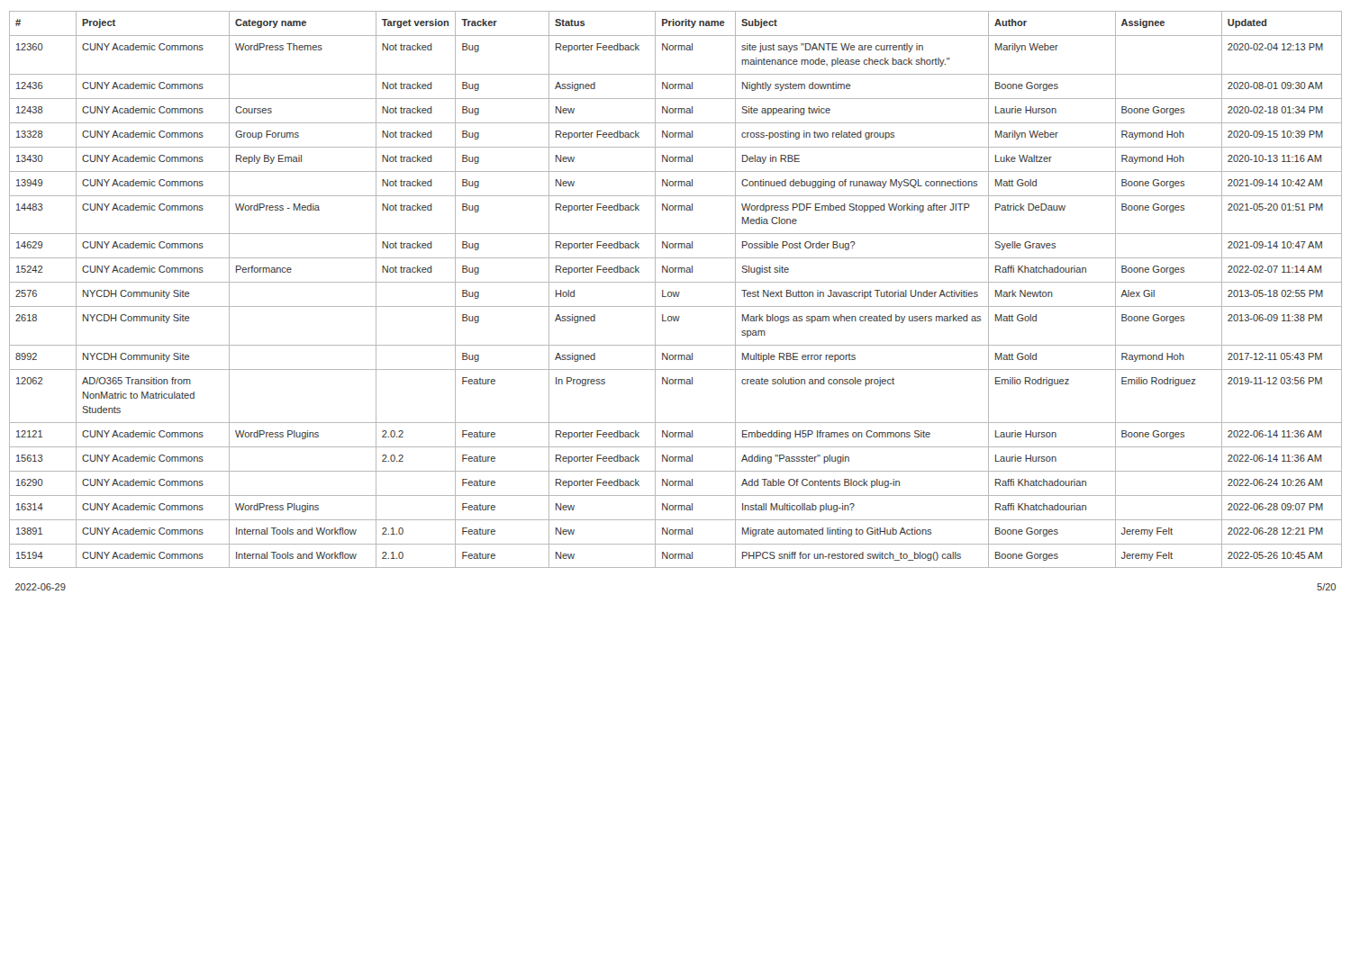| # | Project | Category name | Target version | Tracker | Status | Priority name | Subject | Author | Assignee | Updated |
| --- | --- | --- | --- | --- | --- | --- | --- | --- | --- | --- |
| 12360 | CUNY Academic Commons | WordPress Themes | Not tracked | Bug | Reporter Feedback | Normal | site just says "DANTE We are currently in maintenance mode, please check back shortly." | Marilyn Weber | | 2020-02-04 12:13 PM |
| 12436 | CUNY Academic Commons | | Not tracked | Bug | Assigned | Normal | Nightly system downtime | Boone Gorges | | 2020-08-01 09:30 AM |
| 12438 | CUNY Academic Commons | Courses | Not tracked | Bug | New | Normal | Site appearing twice | Laurie Hurson | Boone Gorges | 2020-02-18 01:34 PM |
| 13328 | CUNY Academic Commons | Group Forums | Not tracked | Bug | Reporter Feedback | Normal | cross-posting in two related groups | Marilyn Weber | Raymond Hoh | 2020-09-15 10:39 PM |
| 13430 | CUNY Academic Commons | Reply By Email | Not tracked | Bug | New | Normal | Delay in RBE | Luke Waltzer | Raymond Hoh | 2020-10-13 11:16 AM |
| 13949 | CUNY Academic Commons | | Not tracked | Bug | New | Normal | Continued debugging of runaway MySQL connections | Matt Gold | Boone Gorges | 2021-09-14 10:42 AM |
| 14483 | CUNY Academic Commons | WordPress - Media | Not tracked | Bug | Reporter Feedback | Normal | Wordpress PDF Embed Stopped Working after JITP Media Clone | Patrick DeDauw | Boone Gorges | 2021-05-20 01:51 PM |
| 14629 | CUNY Academic Commons | | Not tracked | Bug | Reporter Feedback | Normal | Possible Post Order Bug? | Syelle Graves | | 2021-09-14 10:47 AM |
| 15242 | CUNY Academic Commons | Performance | Not tracked | Bug | Reporter Feedback | Normal | Slugist site | Raffi Khatchadourian | Boone Gorges | 2022-02-07 11:14 AM |
| 2576 | NYCDH Community Site | | | Bug | Hold | Low | Test Next Button in Javascript Tutorial Under Activities | Mark Newton | Alex Gil | 2013-05-18 02:55 PM |
| 2618 | NYCDH Community Site | | | Bug | Assigned | Low | Mark blogs as spam when created by users marked as spam | Matt Gold | Boone Gorges | 2013-06-09 11:38 PM |
| 8992 | NYCDH Community Site | | | Bug | Assigned | Normal | Multiple RBE error reports | Matt Gold | Raymond Hoh | 2017-12-11 05:43 PM |
| 12062 | AD/O365 Transition from NonMatric to Matriculated Students | | | Feature | In Progress | Normal | create solution and console project | Emilio Rodriguez | Emilio Rodriguez | 2019-11-12 03:56 PM |
| 12121 | CUNY Academic Commons | WordPress Plugins | 2.0.2 | Feature | Reporter Feedback | Normal | Embedding H5P Iframes on Commons Site | Laurie Hurson | Boone Gorges | 2022-06-14 11:36 AM |
| 15613 | CUNY Academic Commons | | 2.0.2 | Feature | Reporter Feedback | Normal | Adding "Passster" plugin | Laurie Hurson | | 2022-06-14 11:36 AM |
| 16290 | CUNY Academic Commons | | | Feature | Reporter Feedback | Normal | Add Table Of Contents Block plug-in | Raffi Khatchadourian | | 2022-06-24 10:26 AM |
| 16314 | CUNY Academic Commons | WordPress Plugins | | Feature | New | Normal | Install Multicollab plug-in? | Raffi Khatchadourian | | 2022-06-28 09:07 PM |
| 13891 | CUNY Academic Commons | Internal Tools and Workflow | 2.1.0 | Feature | New | Normal | Migrate automated linting to GitHub Actions | Boone Gorges | Jeremy Felt | 2022-06-28 12:21 PM |
| 15194 | CUNY Academic Commons | Internal Tools and Workflow | 2.1.0 | Feature | New | Normal | PHPCS sniff for un-restored switch_to_blog() calls | Boone Gorges | Jeremy Felt | 2022-05-26 10:45 AM |
| 2022-06-29 | 5/20 |